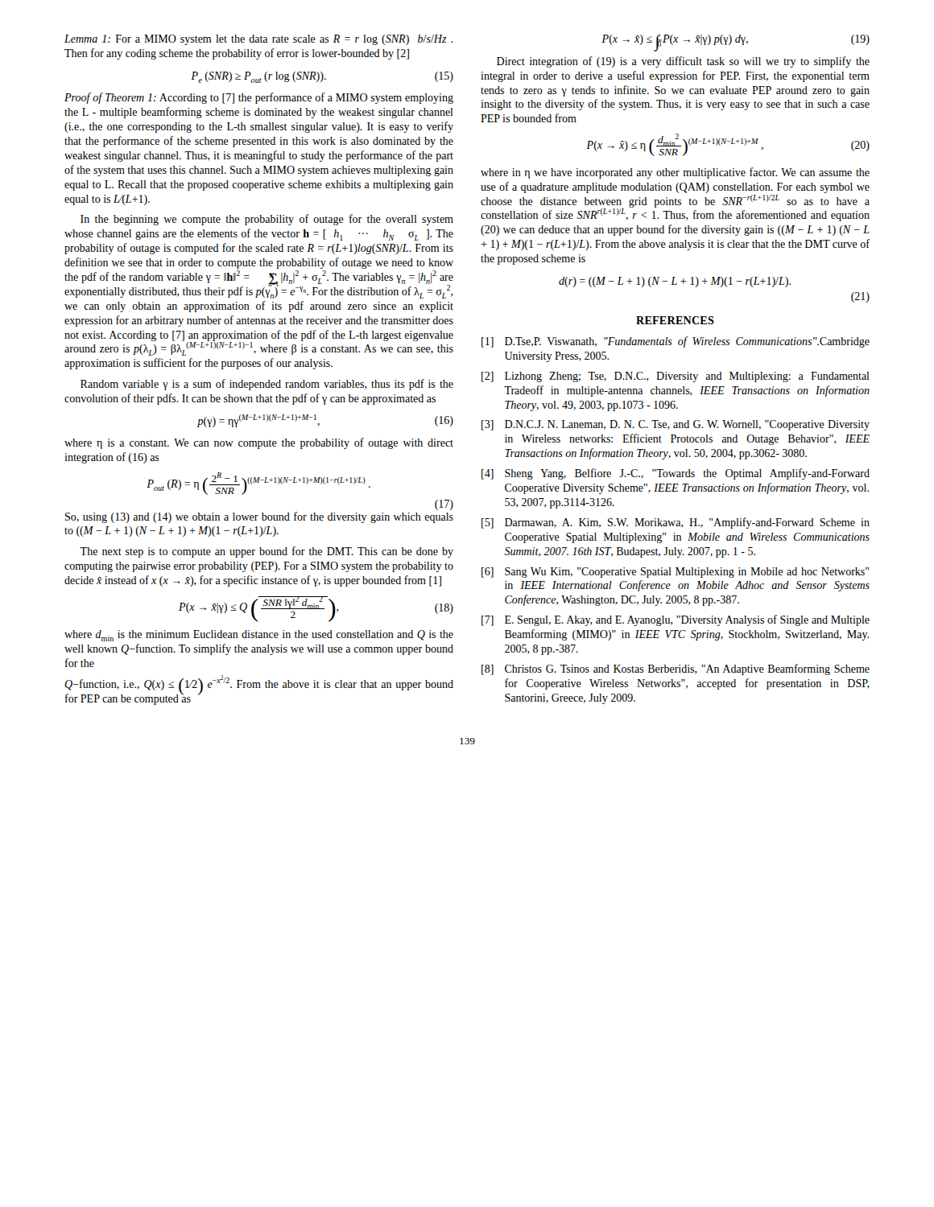Lemma 1: For a MIMO system let the data rate scale as R = r log (SNR) b/s/Hz . Then for any coding scheme the probability of error is lower-bounded by [2]
Pe (SNR) ≥ Pout (r log (SNR)). (15)
Proof of Theorem 1: According to [7] the performance of a MIMO system employing the L - multiple beamforming scheme is dominated by the weakest singular channel (i.e., the one corresponding to the L-th smallest singular value). It is easy to verify that the performance of the scheme presented in this work is also dominated by the weakest singular channel. Thus, it is meaningful to study the performance of the part of the system that uses this channel. Such a MIMO system achieves multiplexing gain equal to L. Recall that the proposed cooperative scheme exhibits a multiplexing gain equal to is L⁄(L+1).
In the beginning we compute the probability of outage for the overall system whose channel gains are the elements of the vector h = [ h1 ··· hN σL ]. The probability of outage is computed for the scaled rate R = r(L+1)log(SNR)/L. From its definition we see that in order to compute the probability of outage we need to know the pdf of the random variable γ = ‖h‖2 = Σn=1N |hn|2 + σL2. The variables γn = |hn|2 are exponentially distributed, thus their pdf is p(γn) = e−γn. For the distribution of λL = σL2, we can only obtain an approximation of its pdf around zero since an explicit expression for an arbitrary number of antennas at the receiver and the transmitter does not exist. According to [7] an approximation of the pdf of the L-th largest eigenvalue around zero is p(λL) = βλL(M−L+1)(N−L+1)−1, where β is a constant. As we can see, this approximation is sufficient for the purposes of our analysis.
Random variable γ is a sum of independed random variables, thus its pdf is the convolution of their pdfs. It can be shown that the pdf of γ can be approximated as
p(γ) = ηγ(M−L+1)(N−L+1)+M−1, (16)
where η is a constant. We can now compute the probability of outage with direct integration of (16) as
Pout (R) = η (2R − 1 SNR)((M−L+1)(N−L+1)+M)(1−r(L+1)/L) . (17)
So, using (13) and (14) we obtain a lower bound for the diversity gain which equals to ((M − L + 1) (N − L + 1) + M)(1 − r(L+1)/L).
The next step is to compute an upper bound for the DMT. This can be done by computing the pairwise error probability (PEP). For a SIMO system the probability to decide x̂ instead of x (x → x̂), for a specific instance of γ, is upper bounded from [1]
P(x → x̂|γ) ≤ Q (SNR ‖γ‖2 dmin22), (18)
where dmin is the minimum Euclidean distance in the used constellation and Q is the well known Q−function. To simplify the analysis we will use a common upper bound for the
Q−function, i.e., Q(x) ≤ (1⁄2) e−x2/2. From the above it is clear that an upper bound for PEP can be computed as
P(x → x̂) ≤ ∫0∞ P(x → x̂|γ) p(γ) dγ, (19)
Direct integration of (19) is a very difficult task so will we try to simplify the integral in order to derive a useful expression for PEP. First, the exponential term tends to zero as γ tends to infinite. So we can evaluate PEP around zero to gain insight to the diversity of the system. Thus, it is very easy to see that in such a case PEP is bounded from
P(x → x̂) ≤ η (dmin2 SNR)(M−L+1)(N−L+1)+M , (20)
where in η we have incorporated any other multiplicative factor. We can assume the use of a quadrature amplitude modulation (QAM) constellation. For each symbol we choose the distance between grid points to be SNR−r(L+1)/2L so as to have a constellation of size SNRr(L+1)/L, r < 1. Thus, from the aforementioned and equation (20) we can deduce that an upper bound for the diversity gain is ((M − L + 1) (N − L + 1) + M)(1 − r(L+1)/L). From the above analysis it is clear that the the DMT curve of the proposed scheme is
d(r) = ((M − L + 1) (N − L + 1) + M)(1 − r(L+1)/L). (21)
REFERENCES
D.Tse,P. Viswanath, "Fundamentals of Wireless Communications".Cambridge University Press, 2005.
Lizhong Zheng; Tse, D.N.C., Diversity and Multiplexing: a Fundamental Tradeoff in multiple-antenna channels, IEEE Transactions on Information Theory, vol. 49, 2003, pp.1073 - 1096.
D.N.C.J. N. Laneman, D. N. C. Tse, and G. W. Wornell, "Cooperative Diversity in Wireless networks: Efficient Protocols and Outage Behavior", IEEE Transactions on Information Theory, vol. 50, 2004, pp.3062- 3080.
Sheng Yang, Belfiore J.-C., "Towards the Optimal Amplify-and-Forward Cooperative Diversity Scheme", IEEE Transactions on Information Theory, vol. 53, 2007, pp.3114-3126.
Darmawan, A. Kim, S.W. Morikawa, H., "Amplify-and-Forward Scheme in Cooperative Spatial Multiplexing" in Mobile and Wireless Communications Summit, 2007. 16th IST, Budapest, July. 2007, pp. 1 - 5.
Sang Wu Kim, "Cooperative Spatial Multiplexing in Mobile ad hoc Networks" in IEEE International Conference on Mobile Adhoc and Sensor Systems Conference, Washington, DC, July. 2005, 8 pp.-387.
E. Sengul, E. Akay, and E. Ayanoglu, "Diversity Analysis of Single and Multiple Beamforming (MIMO)" in IEEE VTC Spring, Stockholm, Switzerland, May. 2005, 8 pp.-387.
Christos G. Tsinos and Kostas Berberidis, "An Adaptive Beamforming Scheme for Cooperative Wireless Networks", accepted for presentation in DSP, Santorini, Greece, July 2009.
139